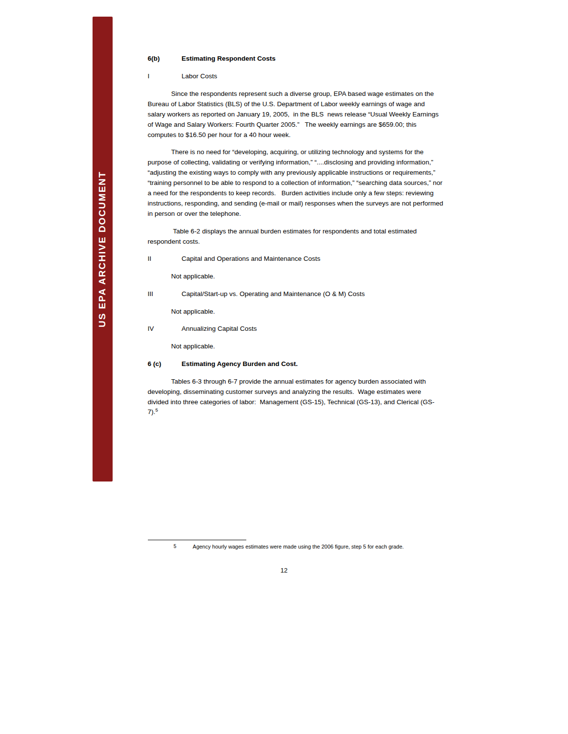US EPA ARCHIVE DOCUMENT
6(b) Estimating Respondent Costs
ILabor Costs
Since the respondents represent such a diverse group, EPA based wage estimates on the Bureau of Labor Statistics (BLS) of the U.S. Department of Labor weekly earnings of wage and salary workers as reported on January 19, 2005, in the BLS news release “Usual Weekly Earnings of Wage and Salary Workers: Fourth Quarter 2005.” The weekly earnings are $659.00; this computes to $16.50 per hour for a 40 hour week.
There is no need for “developing, acquiring, or utilizing technology and systems for the purpose of collecting, validating or verifying information,” “....disclosing and providing information,” “adjusting the existing ways to comply with any previously applicable instructions or requirements,” “training personnel to be able to respond to a collection of information,” “searching data sources,” nor a need for the respondents to keep records. Burden activities include only a few steps: reviewing instructions, responding, and sending (e-mail or mail) responses when the surveys are not performed in person or over the telephone.
Table 6-2 displays the annual burden estimates for respondents and total estimated respondent costs.
II Capital and Operations and Maintenance Costs
Not applicable.
III Capital/Start-up vs. Operating and Maintenance (O & M) Costs
Not applicable.
IV Annualizing Capital Costs
Not applicable.
6 (c) Estimating Agency Burden and Cost.
Tables 6-3 through 6-7 provide the annual estimates for agency burden associated with developing, disseminating customer surveys and analyzing the results. Wage estimates were divided into three categories of labor: Management (GS-15), Technical (GS-13), and Clerical (GS-7).5
5 Agency hourly wages estimates were made using the 2006 figure, step 5 for each grade.
12